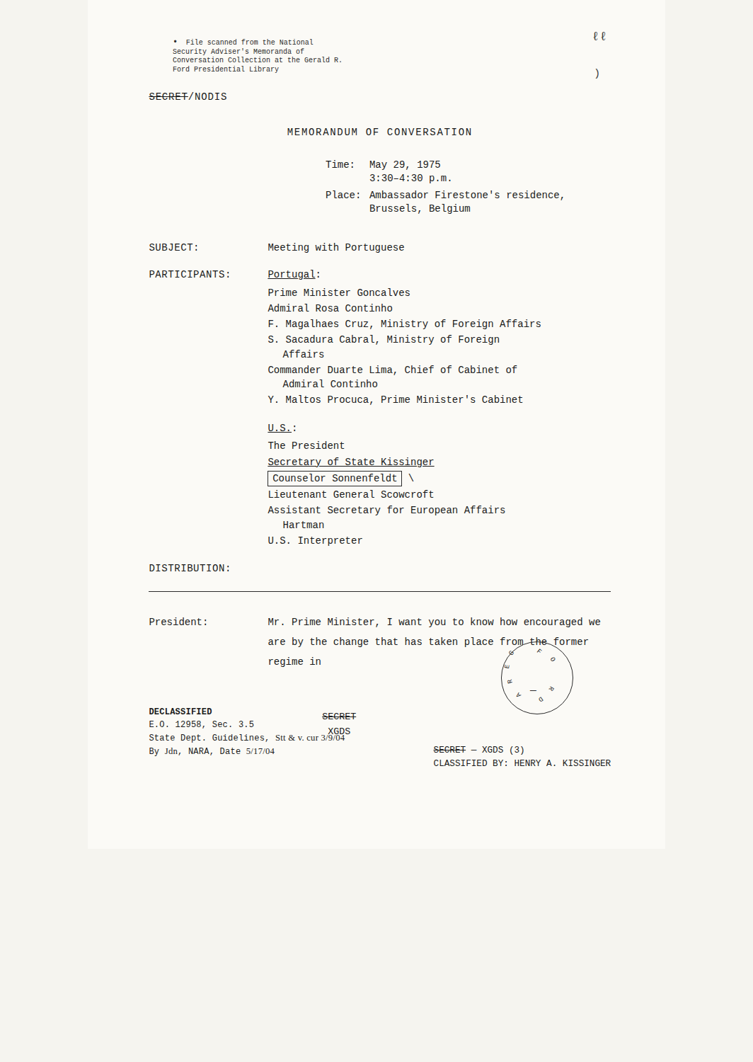ℓℓ )
•File scanned from the National Security Adviser's Memoranda of Conversation Collection at the Gerald R. Ford Presidential Library
SECRET/NODIS
MEMORANDUM OF CONVERSATION
| Time: | May 29, 1975 3:30–4:30 p.m. |
| Place: | Ambassador Firestone's residence, Brussels, Belgium |
SUBJECT:
Meeting with Portuguese
PARTICIPANTS:
Portugal:
Prime Minister Goncalves
Admiral Rosa Continho
F. Magalhaes Cruz, Ministry of Foreign Affairs
S. Sacadura Cabral, Ministry of Foreign
Affairs
Commander Duarte Lima, Chief of Cabinet of
Admiral Continho
Y. Maltos Procuca, Prime Minister's Cabinet
U.S.:
The President
Secretary of State Kissinger
Counselor Sonnenfeldt \
Lieutenant General Scowcroft
Assistant Secretary for European Affairs
Hartman
U.S. Interpreter
DISTRIBUTION:
President:
Mr. Prime Minister, I want you to know how encouraged we are by the change that has taken place from the former regime in
G E R A F O R D —
DECLASSIFIED
E.O. 12958, Sec. 3.5
State Dept. Guidelines, Stt & v. cur 3/9/04
By Jdn, NARA, Date 5/17/04
SECRET
XGDS
SECRET — XGDS (3)
CLASSIFIED BY: HENRY A. KISSINGER